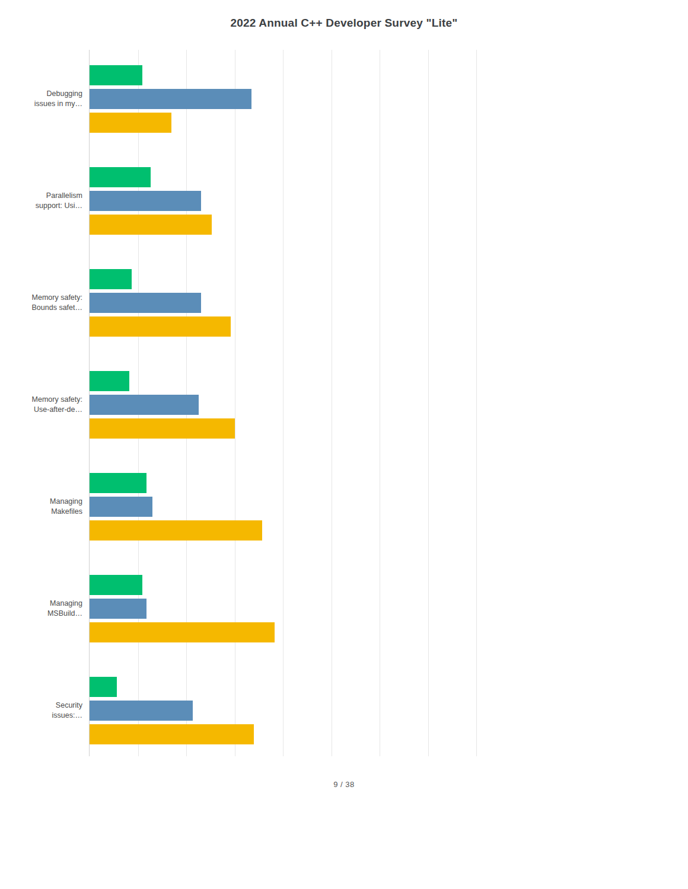2022 Annual C++ Developer Survey "Lite"
Debugging
issues in my…
Parallelism
support: Usi…
Memory safety:
Bounds safet…
Memory safety:
Use-after-de…
Managing
Makefiles
Managing
MSBuild…
Security
issues:…
9 / 38